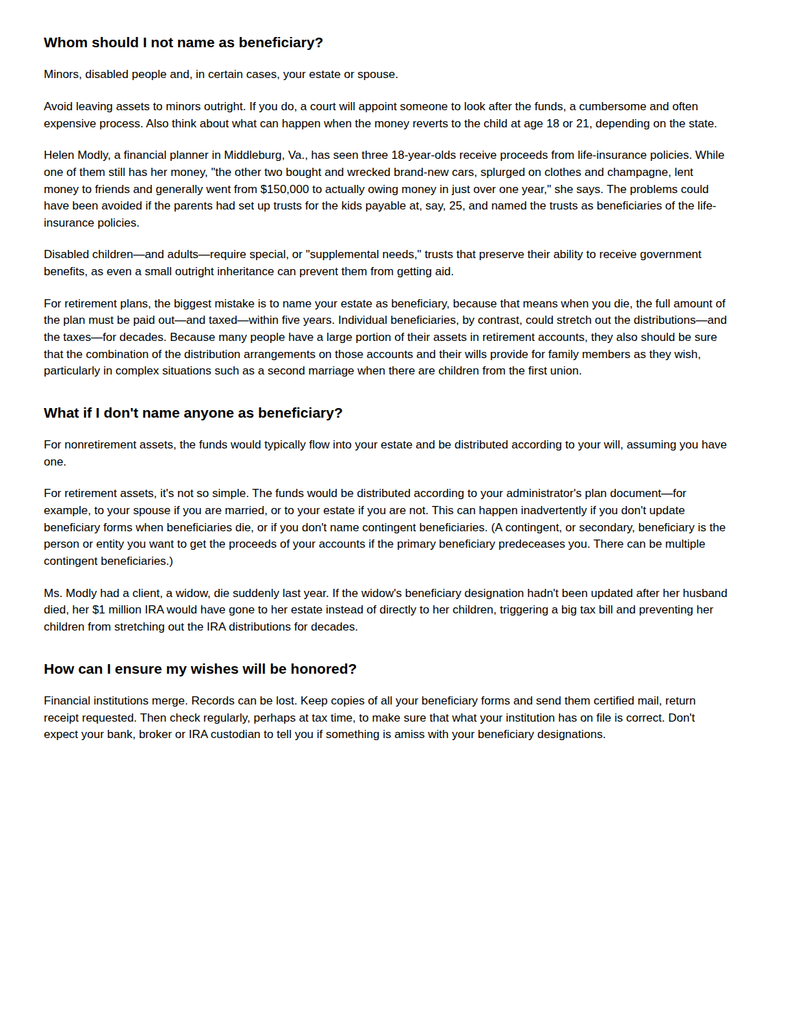Whom should I not name as beneficiary?
Minors, disabled people and, in certain cases, your estate or spouse.
Avoid leaving assets to minors outright. If you do, a court will appoint someone to look after the funds, a cumbersome and often expensive process. Also think about what can happen when the money reverts to the child at age 18 or 21, depending on the state.
Helen Modly, a financial planner in Middleburg, Va., has seen three 18-year-olds receive proceeds from life-insurance policies. While one of them still has her money, "the other two bought and wrecked brand-new cars, splurged on clothes and champagne, lent money to friends and generally went from $150,000 to actually owing money in just over one year," she says. The problems could have been avoided if the parents had set up trusts for the kids payable at, say, 25, and named the trusts as beneficiaries of the life-insurance policies.
Disabled children—and adults—require special, or "supplemental needs," trusts that preserve their ability to receive government benefits, as even a small outright inheritance can prevent them from getting aid.
For retirement plans, the biggest mistake is to name your estate as beneficiary, because that means when you die, the full amount of the plan must be paid out—and taxed—within five years. Individual beneficiaries, by contrast, could stretch out the distributions—and the taxes—for decades. Because many people have a large portion of their assets in retirement accounts, they also should be sure that the combination of the distribution arrangements on those accounts and their wills provide for family members as they wish, particularly in complex situations such as a second marriage when there are children from the first union.
What if I don't name anyone as beneficiary?
For nonretirement assets, the funds would typically flow into your estate and be distributed according to your will, assuming you have one.
For retirement assets, it's not so simple. The funds would be distributed according to your administrator's plan document—for example, to your spouse if you are married, or to your estate if you are not. This can happen inadvertently if you don't update beneficiary forms when beneficiaries die, or if you don't name contingent beneficiaries. (A contingent, or secondary, beneficiary is the person or entity you want to get the proceeds of your accounts if the primary beneficiary predeceases you. There can be multiple contingent beneficiaries.)
Ms. Modly had a client, a widow, die suddenly last year. If the widow's beneficiary designation hadn't been updated after her husband died, her $1 million IRA would have gone to her estate instead of directly to her children, triggering a big tax bill and preventing her children from stretching out the IRA distributions for decades.
How can I ensure my wishes will be honored?
Financial institutions merge. Records can be lost. Keep copies of all your beneficiary forms and send them certified mail, return receipt requested. Then check regularly, perhaps at tax time, to make sure that what your institution has on file is correct. Don't expect your bank, broker or IRA custodian to tell you if something is amiss with your beneficiary designations.